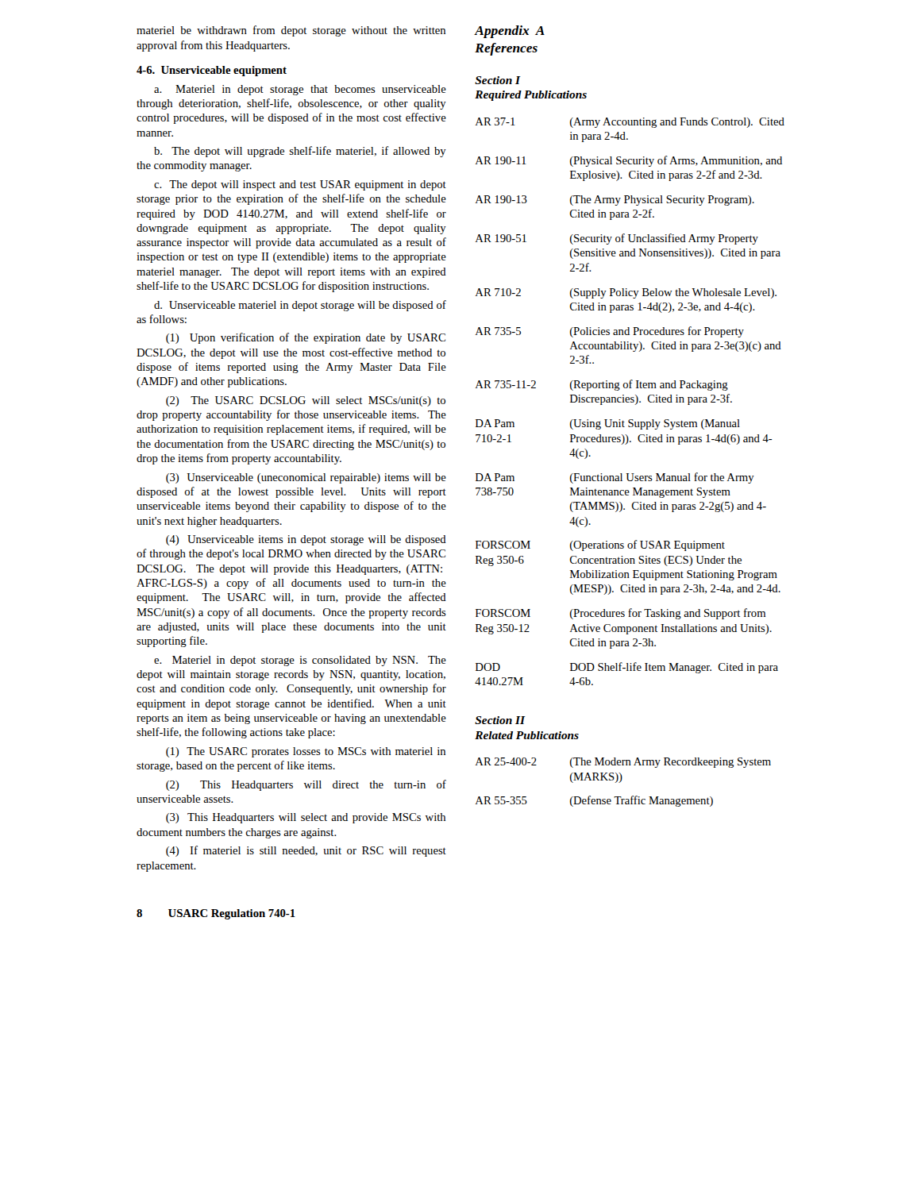materiel be withdrawn from depot storage without the written approval from this Headquarters.
4-6. Unserviceable equipment
a. Materiel in depot storage that becomes unserviceable through deterioration, shelf-life, obsolescence, or other quality control procedures, will be disposed of in the most cost effective manner.
b. The depot will upgrade shelf-life materiel, if allowed by the commodity manager.
c. The depot will inspect and test USAR equipment in depot storage prior to the expiration of the shelf-life on the schedule required by DOD 4140.27M, and will extend shelf-life or downgrade equipment as appropriate. The depot quality assurance inspector will provide data accumulated as a result of inspection or test on type II (extendible) items to the appropriate materiel manager. The depot will report items with an expired shelf-life to the USARC DCSLOG for disposition instructions.
d. Unserviceable materiel in depot storage will be disposed of as follows:
(1) Upon verification of the expiration date by USARC DCSLOG, the depot will use the most cost-effective method to dispose of items reported using the Army Master Data File (AMDF) and other publications.
(2) The USARC DCSLOG will select MSCs/unit(s) to drop property accountability for those unserviceable items. The authorization to requisition replacement items, if required, will be the documentation from the USARC directing the MSC/unit(s) to drop the items from property accountability.
(3) Unserviceable (uneconomical repairable) items will be disposed of at the lowest possible level. Units will report unserviceable items beyond their capability to dispose of to the unit's next higher headquarters.
(4) Unserviceable items in depot storage will be disposed of through the depot's local DRMO when directed by the USARC DCSLOG. The depot will provide this Headquarters, (ATTN: AFRC-LGS-S) a copy of all documents used to turn-in the equipment. The USARC will, in turn, provide the affected MSC/unit(s) a copy of all documents. Once the property records are adjusted, units will place these documents into the unit supporting file.
e. Materiel in depot storage is consolidated by NSN. The depot will maintain storage records by NSN, quantity, location, cost and condition code only. Consequently, unit ownership for equipment in depot storage cannot be identified. When a unit reports an item as being unserviceable or having an unextendable shelf-life, the following actions take place:
(1) The USARC prorates losses to MSCs with materiel in storage, based on the percent of like items.
(2) This Headquarters will direct the turn-in of unserviceable assets.
(3) This Headquarters will select and provide MSCs with document numbers the charges are against.
(4) If materiel is still needed, unit or RSC will request replacement.
Appendix A
References
Section I
Required Publications
| AR 37-1 | (Army Accounting and Funds Control). Cited in para 2-4d. |
| AR 190-11 | (Physical Security of Arms, Ammunition, and Explosive). Cited in paras 2-2f and 2-3d. |
| AR 190-13 | (The Army Physical Security Program). Cited in para 2-2f. |
| AR 190-51 | (Security of Unclassified Army Property (Sensitive and Nonsensitives)). Cited in para 2-2f. |
| AR 710-2 | (Supply Policy Below the Wholesale Level). Cited in paras 1-4d(2), 2-3e, and 4-4(c). |
| AR 735-5 | (Policies and Procedures for Property Accountability). Cited in para 2-3e(3)(c) and 2-3f.. |
| AR 735-11-2 | (Reporting of Item and Packaging Discrepancies). Cited in para 2-3f. |
| DA Pam 710-2-1 | (Using Unit Supply System (Manual Procedures)). Cited in paras 1-4d(6) and 4-4(c). |
| DA Pam 738-750 | (Functional Users Manual for the Army Maintenance Management System (TAMMS)). Cited in paras 2-2g(5) and 4-4(c). |
| FORSCOM Reg 350-6 | (Operations of USAR Equipment Concentration Sites (ECS) Under the Mobilization Equipment Stationing Program (MESP)). Cited in para 2-3h, 2-4a, and 2-4d. |
| FORSCOM Reg 350-12 | (Procedures for Tasking and Support from Active Component Installations and Units). Cited in para 2-3h. |
| DOD 4140.27M | DOD Shelf-life Item Manager. Cited in para 4-6b. |
Section II
Related Publications
| AR 25-400-2 | (The Modern Army Recordkeeping System (MARKS)) |
| AR 55-355 | (Defense Traffic Management) |
8 USARC Regulation 740-1